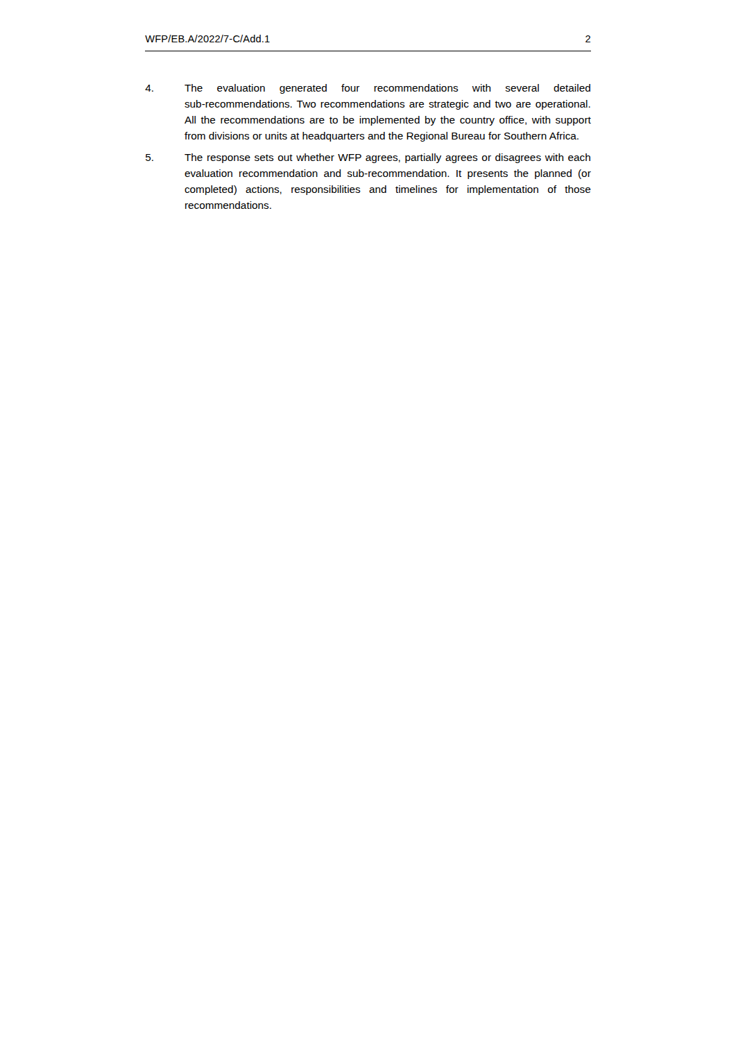WFP/EB.A/2022/7-C/Add.1 2
The evaluation generated four recommendations with several detailed
sub-recommendations. Two recommendations are strategic and two are operational. All the recommendations are to be implemented by the country office, with support from divisions or units at headquarters and the Regional Bureau for Southern Africa.
The response sets out whether WFP agrees, partially agrees or disagrees with each evaluation recommendation and sub-recommendation. It presents the planned (or completed) actions, responsibilities and timelines for implementation of those recommendations.